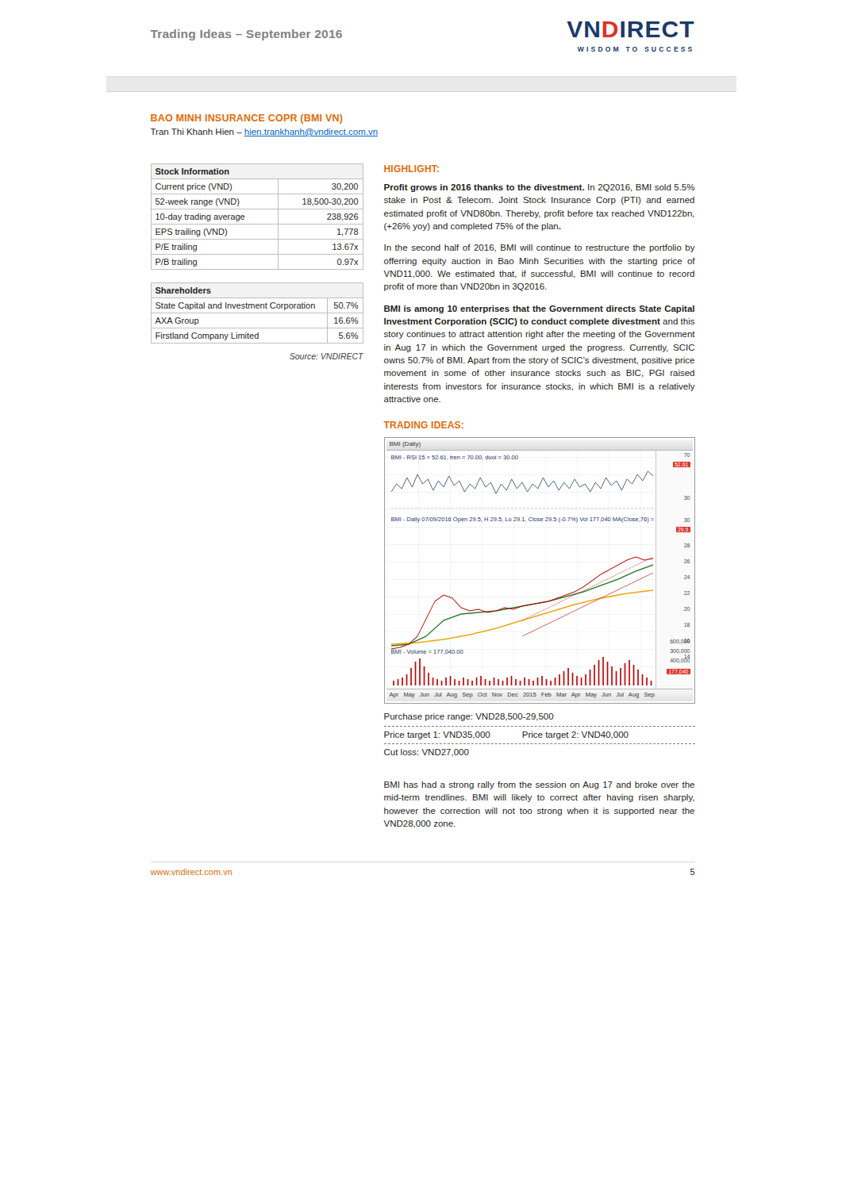Trading Ideas – September 2016
VNDIRECT
WISDOM TO SUCCESS
BAO MINH INSURANCE COPR (BMI VN)
Tran Thi Khanh Hien – hien.trankhanh@vndirect.com.vn
| Stock Information |
| --- |
| Current price (VND) | 30,200 |
| 52-week range (VND) | 18,500-30,200 |
| 10-day trading average | 238,926 |
| EPS trailing (VND) | 1,778 |
| P/E trailing | 13.67x |
| P/B trailing | 0.97x |
| Shareholders |
| --- |
| State Capital and Investment Corporation | 50.7% |
| AXA Group | 16.6% |
| Firstland Company Limited | 5.6% |
Source: VNDIRECT
HIGHLIGHT:
Profit grows in 2016 thanks to the divestment. In 2Q2016, BMI sold 5.5% stake in Post & Telecom. Joint Stock Insurance Corp (PTI) and earned estimated profit of VND80bn. Thereby, profit before tax reached VND122bn, (+26% yoy) and completed 75% of the plan.
In the second half of 2016, BMI will continue to restructure the portfolio by offerring equity auction in Bao Minh Securities with the starting price of VND11,000. We estimated that, if successful, BMI will continue to record profit of more than VND20bn in 3Q2016.
BMI is among 10 enterprises that the Government directs State Capital Investment Corporation (SCIC) to conduct complete divestment and this story continues to attract attention right after the meeting of the Government in Aug 17 in which the Government urged the progress. Currently, SCIC owns 50.7% of BMI. Apart from the story of SCIC’s divestment, positive price movement in some of other insurance stocks such as BIC, PGI raised interests from investors for insurance stocks, in which BMI is a relatively attractive one.
TRADING IDEAS:
BMI (Daily)
BMI - RSI 15 = 52.61, tren = 70.00, duoi = 30.00
BMI - Daily 07/09/2016 Open 29.5, H 29.5, Lo 29.1, Close 29.5 (-0.7%) Vol 177,040 MA(Close,76) = 28.90, MA(MA(Close,50)) = 27.38, Long MA(Close,200) = 24.75, = 30.27, = 27.10
BMI - Volume = 177,040.00
70 52.61 30 30 29.5 28 26 24 22 20 18 16 14 600,000 300,000 400,000 177,040
Apr May Jun Jul Aug Sep Oct Nov Dec 2015 Feb Mar Apr May Jun Jul Aug Sep
Purchase price range: VND28,500-29,500
Price target 1: VND35,000 Price target 2: VND40,000
Cut loss: VND27,000
BMI has had a strong rally from the session on Aug 17 and broke over the mid-term trendlines. BMI will likely to correct after having risen sharply, however the correction will not too strong when it is supported near the VND28,000 zone.
www.vndirect.com.vn
5